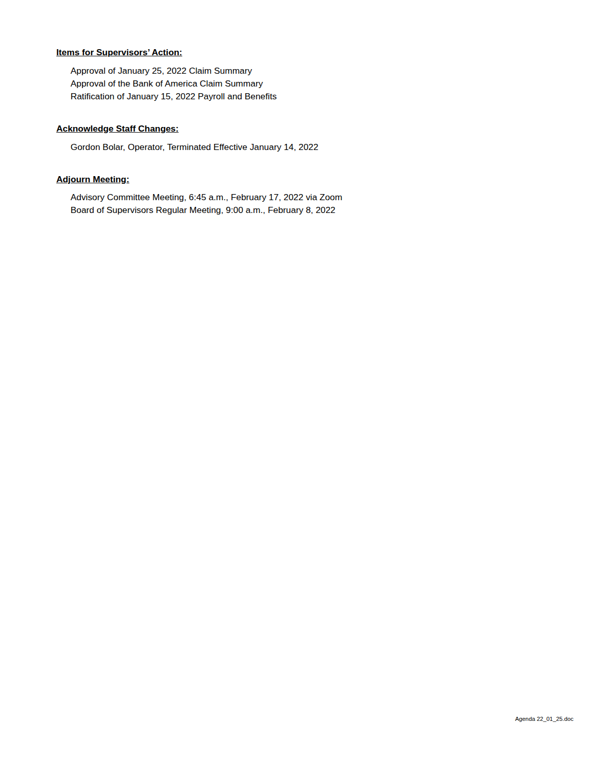Items for Supervisors’ Action:
Approval of January 25, 2022 Claim Summary
Approval of the Bank of America Claim Summary
Ratification of January 15, 2022 Payroll and Benefits
Acknowledge Staff Changes:
Gordon Bolar, Operator, Terminated Effective January 14, 2022
Adjourn Meeting:
Advisory Committee Meeting, 6:45 a.m., February 17, 2022 via Zoom
Board of Supervisors Regular Meeting, 9:00 a.m., February 8, 2022
Agenda 22_01_25.doc